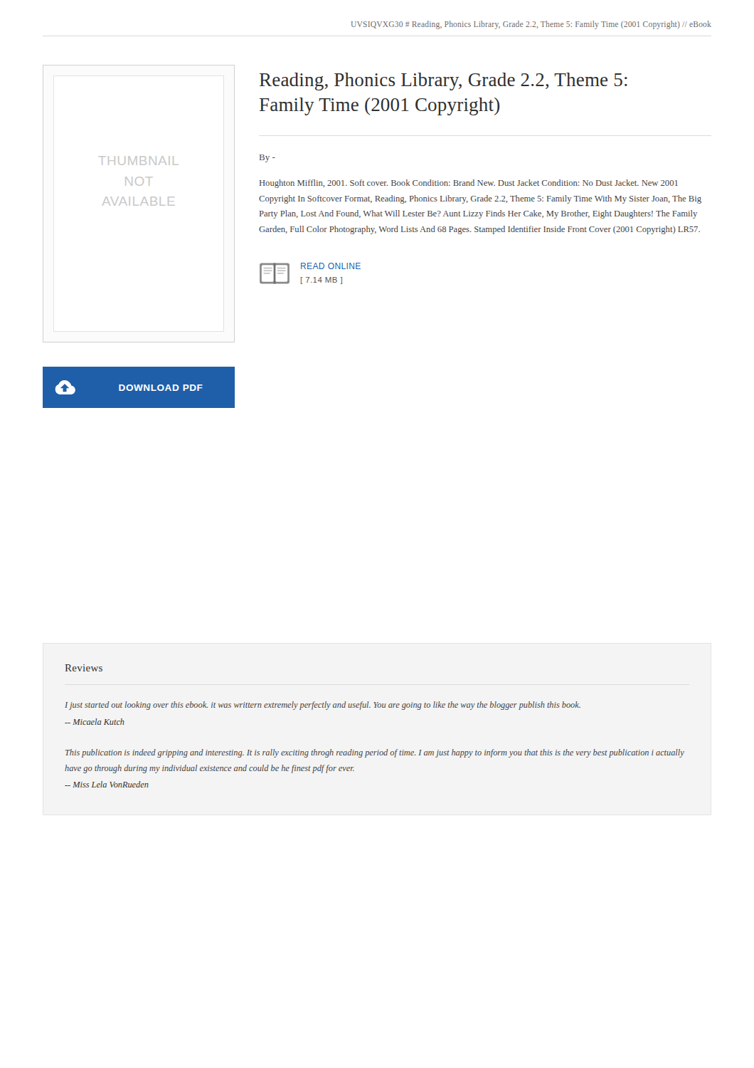UVSIQVXG30 # Reading, Phonics Library, Grade 2.2, Theme 5: Family Time (2001 Copyright) // eBook
THUMBNAIL
NOT
AVAILABLE
DOWNLOAD PDF
Reading, Phonics Library, Grade 2.2, Theme 5:
Family Time (2001 Copyright)
By -
Houghton Mifflin, 2001. Soft cover. Book Condition: Brand New. Dust Jacket Condition: No Dust Jacket. New 2001 Copyright In Softcover Format, Reading, Phonics Library, Grade 2.2, Theme 5: Family Time With My Sister Joan, The Big Party Plan, Lost And Found, What Will Lester Be? Aunt Lizzy Finds Her Cake, My Brother, Eight Daughters! The Family Garden, Full Color Photography, Word Lists And 68 Pages. Stamped Identifier Inside Front Cover (2001 Copyright) LR57.
READ ONLINE
[ 7.14 MB ]
Reviews
I just started out looking over this ebook. it was writtern extremely perfectly and useful. You are going to like the way the blogger publish this book. -- Micaela Kutch
This publication is indeed gripping and interesting. It is rally exciting throgh reading period of time. I am just happy to inform you that this is the very best publication i actually have go through during my individual existence and could be he finest pdf for ever. -- Miss Lela VonRueden